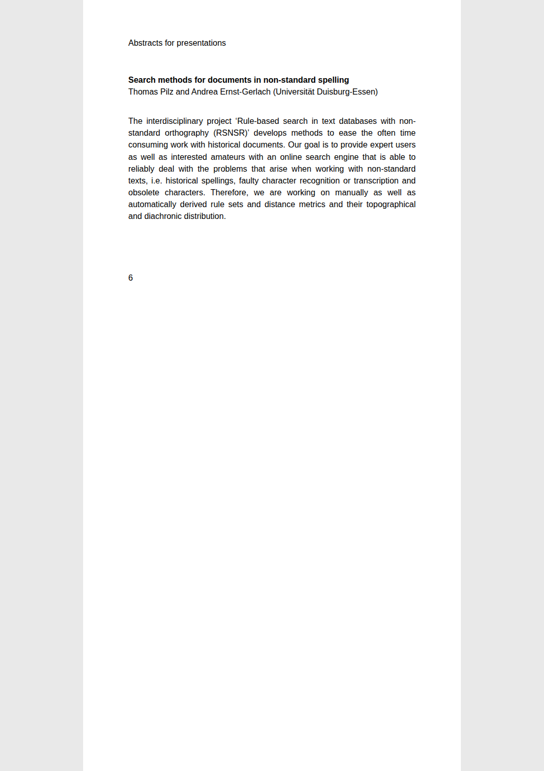Abstracts for presentations
Search methods for documents in non-standard spelling
Thomas Pilz and Andrea Ernst-Gerlach (Universität Duisburg-Essen)
The interdisciplinary project ‘Rule-based search in text databases with non-standard orthography (RSNSR)’ develops methods to ease the often time consuming work with historical documents. Our goal is to provide expert users as well as interested amateurs with an online search engine that is able to reliably deal with the problems that arise when working with non-standard texts, i.e. historical spellings, faulty character recognition or transcription and obsolete characters. Therefore, we are working on manually as well as automatically derived rule sets and distance metrics and their topographical and diachronic distribution.
6